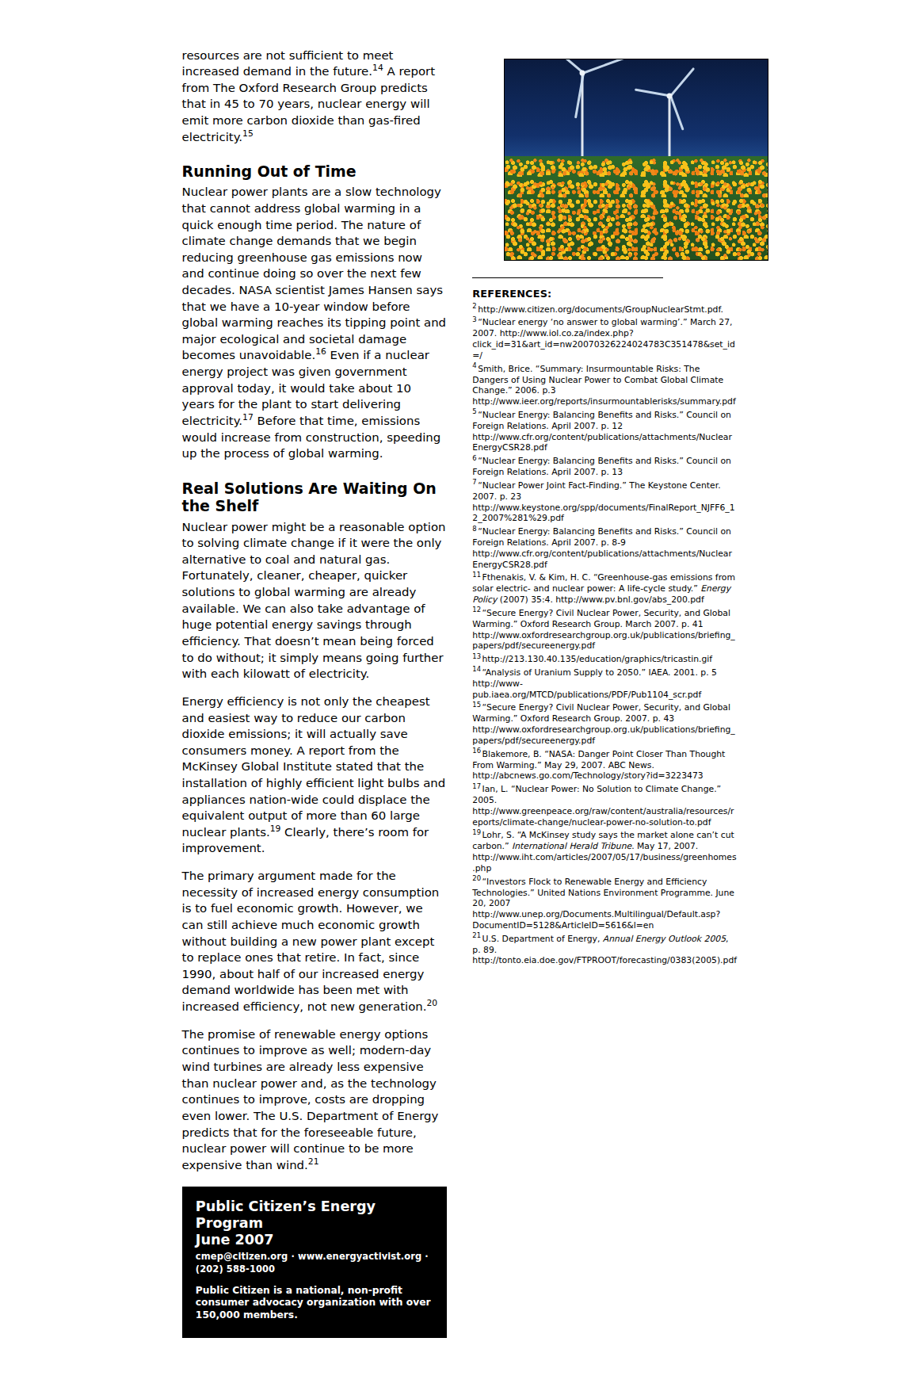resources are not sufficient to meet increased demand in the future.14 A report from The Oxford Research Group predicts that in 45 to 70 years, nuclear energy will emit more carbon dioxide than gas-fired electricity.15
Running Out of Time
Nuclear power plants are a slow technology that cannot address global warming in a quick enough time period. The nature of climate change demands that we begin reducing greenhouse gas emissions now and continue doing so over the next few decades. NASA scientist James Hansen says that we have a 10-year window before global warming reaches its tipping point and major ecological and societal damage becomes unavoidable.16 Even if a nuclear energy project was given government approval today, it would take about 10 years for the plant to start delivering electricity.17 Before that time, emissions would increase from construction, speeding up the process of global warming.
Real Solutions Are Waiting On the Shelf
Nuclear power might be a reasonable option to solving climate change if it were the only alternative to coal and natural gas. Fortunately, cleaner, cheaper, quicker solutions to global warming are already available. We can also take advantage of huge potential energy savings through efficiency. That doesn’t mean being forced to do without; it simply means going further with each kilowatt of electricity.
Energy efficiency is not only the cheapest and easiest way to reduce our carbon dioxide emissions; it will actually save consumers money. A report from the McKinsey Global Institute stated that the installation of highly efficient light bulbs and appliances nation-wide could displace the equivalent output of more than 60 large nuclear plants.19 Clearly, there’s room for improvement.
The primary argument made for the necessity of increased energy consumption is to fuel economic growth. However, we can still achieve much economic growth without building a new power plant except to replace ones that retire. In fact, since 1990, about half of our increased energy demand worldwide has been met with increased efficiency, not new generation.20
The promise of renewable energy options continues to improve as well; modern-day wind turbines are already less expensive than nuclear power and, as the technology continues to improve, costs are dropping even lower. The U.S. Department of Energy predicts that for the foreseeable future, nuclear power will continue to be more expensive than wind.21
Public Citizen’s Energy Program
June 2007
cmep@citizen.org · www.energyactivist.org · (202) 588-1000
Public Citizen is a national, non-profit consumer advocacy organization with over 150,000 members.
REFERENCES:
2http://www.citizen.org/documents/GroupNuclearStmt.pdf.
3“Nuclear energy ‘no answer to global warming’.” March 27, 2007. http://www.iol.co.za/index.php?click_id=31&art_id=nw20070326224024783C351478&set_id=/
4 Smith, Brice. “Summary: Insurmountable Risks: The Dangers of Using Nuclear Power to Combat Global Climate Change.” 2006. p.3 http://www.ieer.org/reports/insurmountablerisks/summary.pdf
5“Nuclear Energy: Balancing Benefits and Risks.” Council on Foreign Relations. April 2007. p. 12 http://www.cfr.org/content/publications/attachments/NuclearEnergyCSR28.pdf
6“Nuclear Energy: Balancing Benefits and Risks.” Council on Foreign Relations. April 2007. p. 13
7“Nuclear Power Joint Fact-Finding.” The Keystone Center. 2007. p. 23 http://www.keystone.org/spp/documents/FinalReport_NJFF6_12_2007%281%29.pdf
8“Nuclear Energy: Balancing Benefits and Risks.” Council on Foreign Relations. April 2007. p. 8-9 http://www.cfr.org/content/publications/attachments/NuclearEnergyCSR28.pdf
11 Fthenakis, V. & Kim, H. C. “Greenhouse-gas emissions from solar electric- and nuclear power: A life-cycle study.” Energy Policy (2007) 35:4. http://www.pv.bnl.gov/abs_200.pdf
12“Secure Energy? Civil Nuclear Power, Security, and Global Warming.” Oxford Research Group. March 2007. p. 41 http://www.oxfordresearchgroup.org.uk/publications/briefing_papers/pdf/secureenergy.pdf
13http://213.130.40.135/education/graphics/tricastin.gif
14“Analysis of Uranium Supply to 2050.” IAEA. 2001. p. 5 http://www-pub.iaea.org/MTCD/publications/PDF/Pub1104_scr.pdf
15“Secure Energy? Civil Nuclear Power, Security, and Global Warming.” Oxford Research Group. 2007. p. 43 http://www.oxfordresearchgroup.org.uk/publications/briefing_papers/pdf/secureenergy.pdf
16 Blakemore, B. “NASA: Danger Point Closer Than Thought From Warming.” May 29, 2007. ABC News. http://abcnews.go.com/Technology/story?id=3223473
17 Ian, L. “Nuclear Power: No Solution to Climate Change.” 2005. http://www.greenpeace.org/raw/content/australia/resources/reports/climate-change/nuclear-power-no-solution-to.pdf
19 Lohr, S. “A McKinsey study says the market alone can’t cut carbon.” International Herald Tribune. May 17, 2007. http://www.iht.com/articles/2007/05/17/business/greenhomes.php
20“Investors Flock to Renewable Energy and Efficiency Technologies.” United Nations Environment Programme. June 20, 2007 http://www.unep.org/Documents.Multilingual/Default.asp?DocumentID=5128&ArticleID=5616&l=en
21 U.S. Department of Energy, Annual Energy Outlook 2005, p. 89. http://tonto.eia.doe.gov/FTPROOT/forecasting/0383(2005).pdf